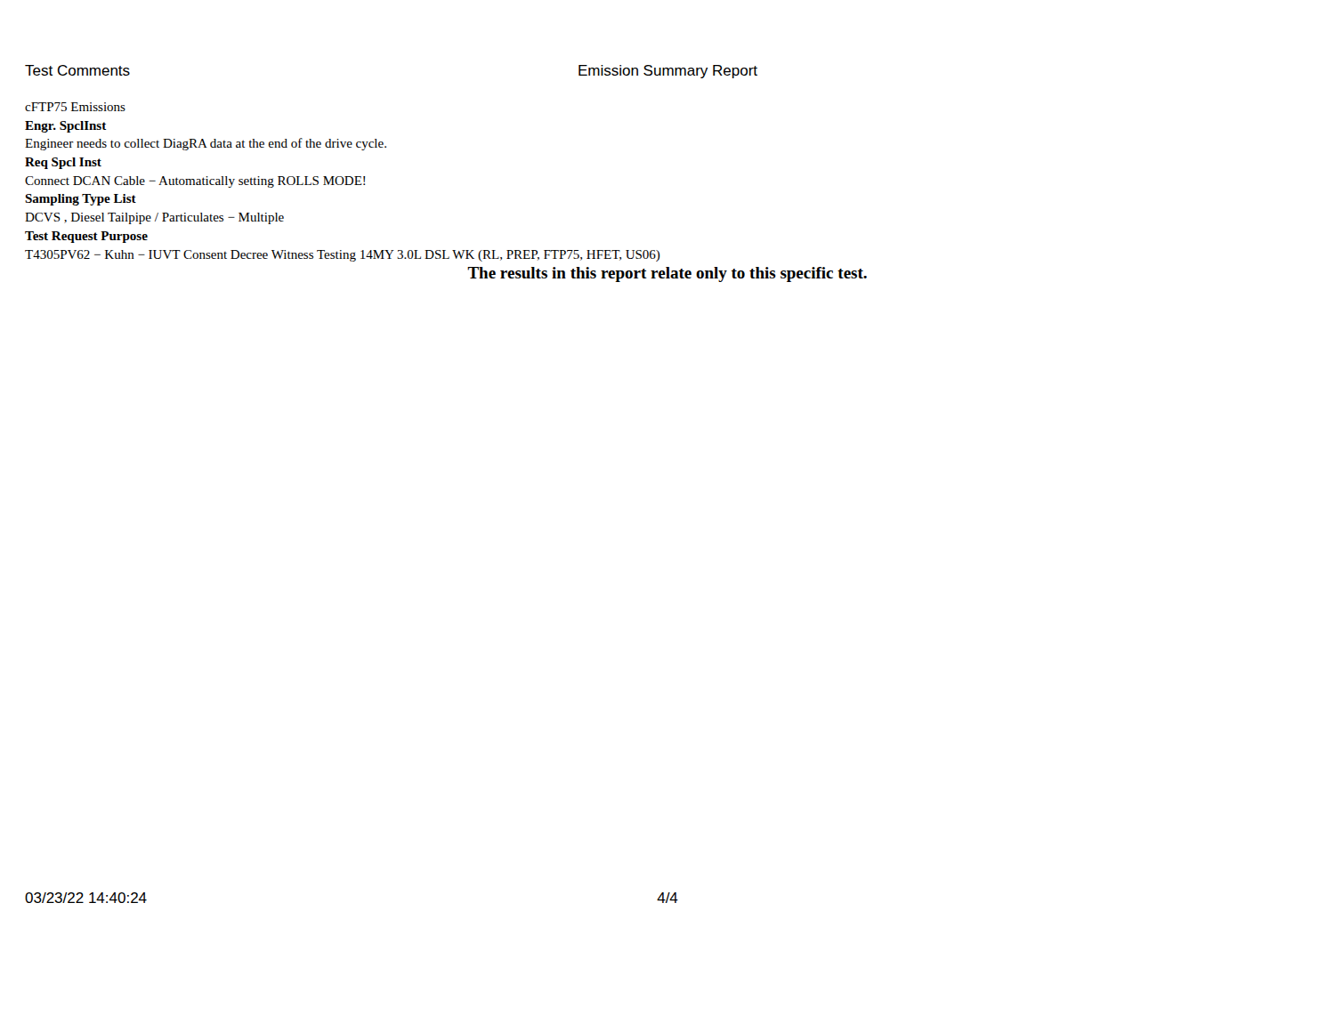Test Comments
Emission Summary Report
cFTP75 Emissions
Engr. SpclInst
Engineer needs to collect DiagRA data at the end of the drive cycle.
Req Spcl Inst
Connect DCAN Cable − Automatically setting ROLLS MODE!
Sampling Type List
DCVS , Diesel Tailpipe / Particulates − Multiple
Test Request Purpose
T4305PV62 − Kuhn − IUVT Consent Decree Witness Testing 14MY 3.0L DSL WK (RL, PREP, FTP75, HFET, US06)
The results in this report relate only to this specific test.
03/23/22 14:40:24
4/4